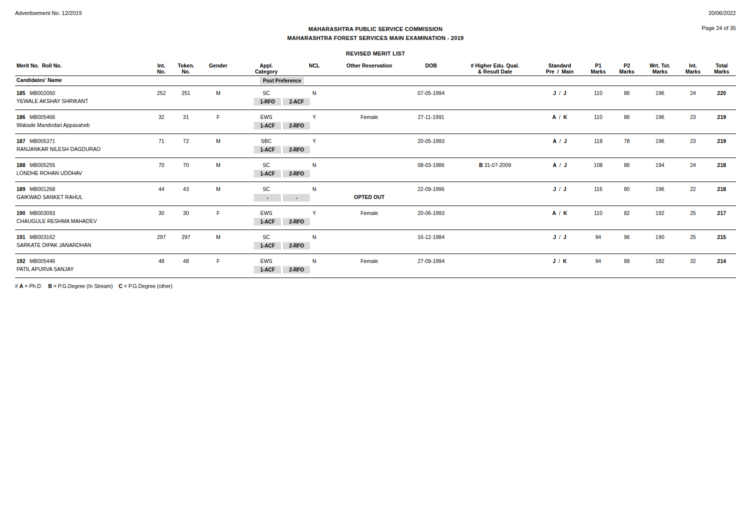Advertisement No. 12/2019
20/06/2022
Page 24 of 35
MAHARASHTRA PUBLIC SERVICE COMMISSION
MAHARASHTRA FOREST SERVICES MAIN EXAMINATION - 2019
REVISED MERIT LIST
| Merit No. Roll No. | Int. No. | Token. No. | Gender | Appl. Category | NCL | Other Reservation | DOB | # Higher Edu. Qual. & Result Date | Standard Pre / Main | P1 Marks | P2 Marks | Wrt. Tot. Marks | Int. Marks | Total Marks |
| --- | --- | --- | --- | --- | --- | --- | --- | --- | --- | --- | --- | --- | --- | --- |
| Candidates' Name | | | | Post Preference | | | | | | | | | |
| 185 MB002050 | 252 | 251 | M | SC | N | | 07-05-1994 | | J / J | 110 | 86 | 196 | 24 | 220 |
| YEWALE AKSHAY SHRIKANT | | | | 1-RFO 2-ACF | | | | | | | | | |
| 186 MB005466 | 32 | 31 | F | EWS | Y | Female | 27-11-1991 | | A / K | 110 | 86 | 196 | 23 | 219 |
| Wakade Mandodari Appasaheb | | | | 1-ACF 2-RFO | | | | | | | | | |
| 187 MB005371 | 71 | 72 | M | SBC | Y | | 20-05-1993 | | A / J | 118 | 78 | 196 | 23 | 219 |
| RANJANKAR NILESH DAGDURAO | | | | 1-ACF 2-RFO | | | | | | | | | |
| 188 MB005255 | 70 | 70 | M | SC | N | | 08-03-1986 | B 31-07-2009 | A / J | 108 | 86 | 194 | 24 | 218 |
| LONDHE ROHAN UDDHAV | | | | 1-ACF 2-RFO | | | | | | | | | |
| 189 MB001268 | 44 | 43 | M | SC | N | | 22-09-1996 | | J / J | 116 | 80 | 196 | 22 | 218 |
| GAIKWAD SANKET RAHUL | | | | - - | OPTED OUT | | | | | | | | |
| 190 MB003093 | 30 | 30 | F | EWS | Y | Female | 20-06-1993 | | A / K | 110 | 82 | 192 | 25 | 217 |
| CHAUGULE RESHMA MAHADEV | | | | 1-ACF 2-RFO | | | | | | | | | |
| 191 MB003162 | 297 | 297 | M | SC | N | | 16-12-1984 | | J / J | 94 | 96 | 190 | 25 | 215 |
| SARKATE DIPAK JANARDHAN | | | | 1-ACF 2-RFO | | | | | | | | | |
| 192 MB005446 | 48 | 48 | F | EWS | N | Female | 27-09-1994 | | J / K | 94 | 88 | 182 | 32 | 214 |
| PATIL APURVA SANJAY | | | | 1-ACF 2-RFO | | | | | | | | | |
# A = Ph.D. B = P.G.Degree (In Stream) C = P.G.Degree (other)